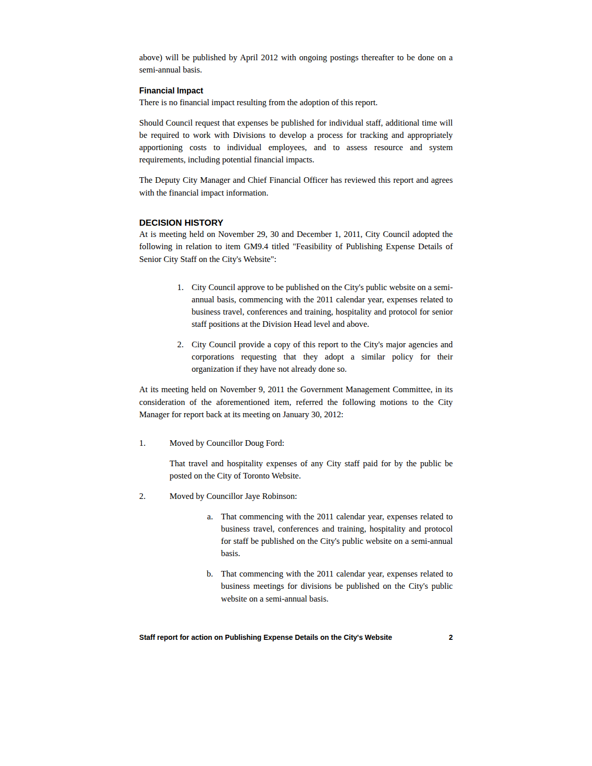above) will be published by April 2012 with ongoing postings thereafter to be done on a semi-annual basis.
Financial Impact
There is no financial impact resulting from the adoption of this report.
Should Council request that expenses be published for individual staff, additional time will be required to work with Divisions to develop a process for tracking and appropriately apportioning costs to individual employees, and to assess resource and system requirements, including potential financial impacts.
The Deputy City Manager and Chief Financial Officer has reviewed this report and agrees with the financial impact information.
DECISION HISTORY
At is meeting held on November 29, 30 and December 1, 2011, City Council adopted the following in relation to item GM9.4 titled "Feasibility of Publishing Expense Details of Senior City Staff on the City's Website":
City Council approve to be published on the City's public website on a semi-annual basis, commencing with the 2011 calendar year, expenses related to business travel, conferences and training, hospitality and protocol for senior staff positions at the Division Head level and above.
City Council provide a copy of this report to the City's major agencies and corporations requesting that they adopt a similar policy for their organization if they have not already done so.
At its meeting held on November 9, 2011 the Government Management Committee, in its consideration of the aforementioned item, referred the following motions to the City Manager for report back at its meeting on January 30, 2012:
1.
Moved by Councillor Doug Ford:
That travel and hospitality expenses of any City staff paid for by the public be posted on the City of Toronto Website.
2.
Moved by Councillor Jaye Robinson:
That commencing with the 2011 calendar year, expenses related to business travel, conferences and training, hospitality and protocol for staff be published on the City's public website on a semi-annual basis.
That commencing with the 2011 calendar year, expenses related to business meetings for divisions be published on the City's public website on a semi-annual basis.
Staff report for action on Publishing Expense Details on the City's Website 2